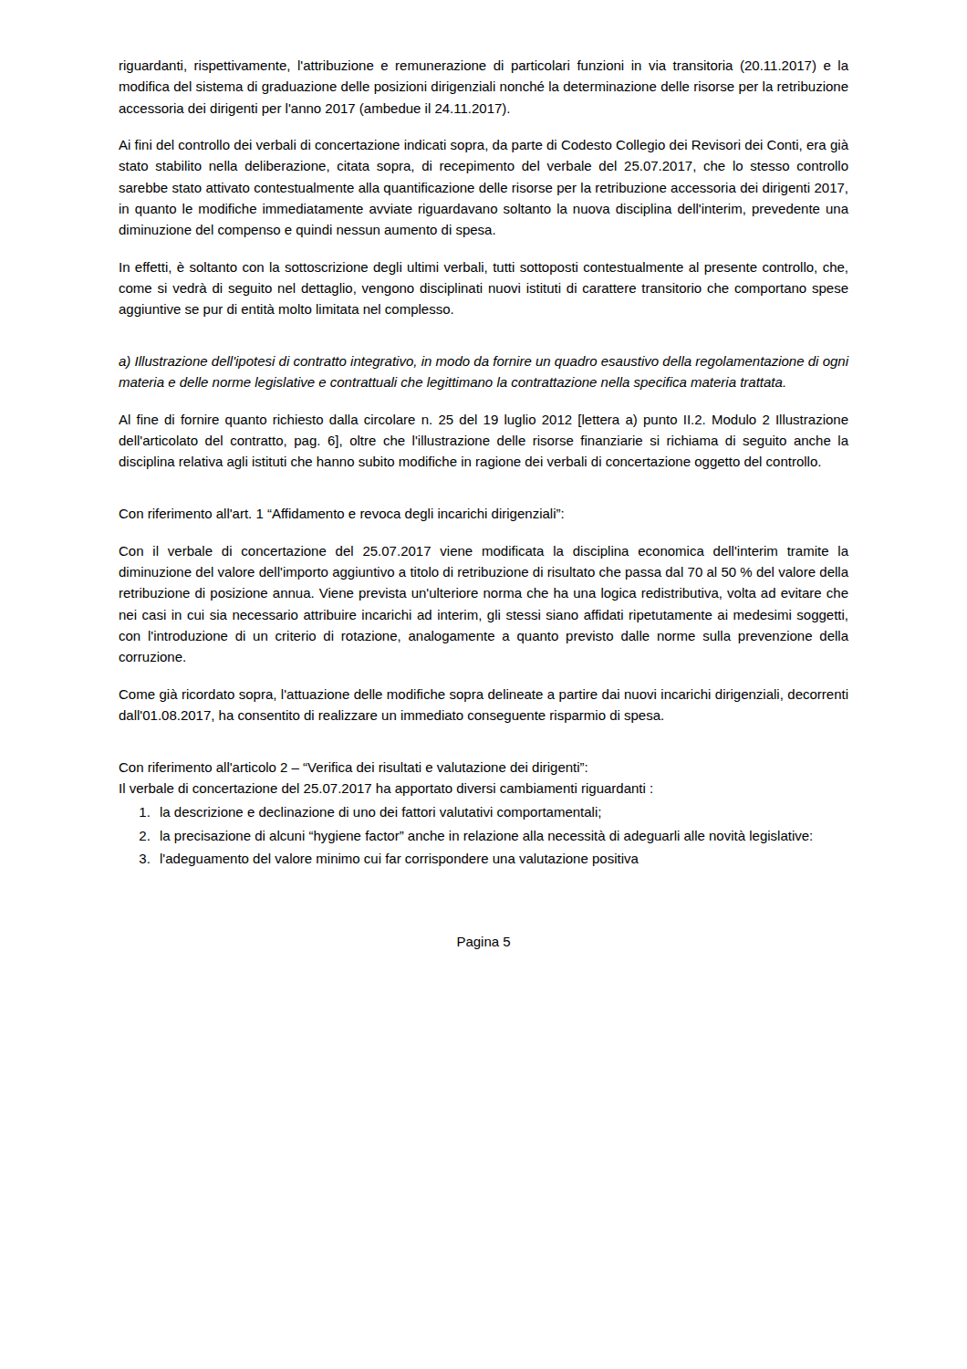riguardanti, rispettivamente, l'attribuzione e remunerazione di particolari funzioni in via transitoria (20.11.2017) e la modifica del sistema di graduazione delle posizioni dirigenziali nonché la determinazione delle risorse per la retribuzione accessoria dei dirigenti per l'anno 2017 (ambedue il 24.11.2017).
Ai fini del controllo dei verbali di concertazione indicati sopra, da parte di Codesto Collegio dei Revisori dei Conti, era già stato stabilito nella deliberazione, citata sopra, di recepimento del verbale del 25.07.2017, che lo stesso controllo sarebbe stato attivato contestualmente alla quantificazione delle risorse per la retribuzione accessoria dei dirigenti 2017, in quanto le modifiche immediatamente avviate riguardavano soltanto la nuova disciplina dell'interim, prevedente una diminuzione del compenso e quindi nessun aumento di spesa.
In effetti, è soltanto con la sottoscrizione degli ultimi verbali, tutti sottoposti contestualmente al presente controllo, che, come si vedrà di seguito nel dettaglio, vengono disciplinati nuovi istituti di carattere transitorio che comportano spese aggiuntive se pur di entità molto limitata nel complesso.
a) Illustrazione dell'ipotesi di contratto integrativo, in modo da fornire un quadro esaustivo della regolamentazione di ogni materia e delle norme legislative e contrattuali che legittimano la contrattazione nella specifica materia trattata.
Al fine di fornire quanto richiesto dalla circolare n. 25 del 19 luglio 2012 [lettera a) punto II.2. Modulo 2 Illustrazione dell'articolato del contratto, pag. 6], oltre che l'illustrazione delle risorse finanziarie si richiama di seguito anche la disciplina relativa agli istituti che hanno subito modifiche in ragione dei verbali di concertazione oggetto del controllo.
Con riferimento all'art. 1 “Affidamento e revoca degli incarichi dirigenziali”:
Con il verbale di concertazione del 25.07.2017 viene modificata la disciplina economica dell'interim tramite la diminuzione del valore dell'importo aggiuntivo a titolo di retribuzione di risultato che passa dal 70 al 50 % del valore della retribuzione di posizione annua. Viene prevista un'ulteriore norma che ha una logica redistributiva, volta ad evitare che nei casi in cui sia necessario attribuire incarichi ad interim, gli stessi siano affidati ripetutamente ai medesimi soggetti, con l'introduzione di un criterio di rotazione, analogamente a quanto previsto dalle norme sulla prevenzione della corruzione.
Come già ricordato sopra, l'attuazione delle modifiche sopra delineate a partire dai nuovi incarichi dirigenziali, decorrenti dall'01.08.2017, ha consentito di realizzare un immediato conseguente risparmio di spesa.
Con riferimento all'articolo 2 – “Verifica dei risultati e valutazione dei dirigenti”:
Il verbale di concertazione del 25.07.2017 ha apportato diversi cambiamenti riguardanti :
la descrizione e declinazione di uno dei fattori valutativi comportamentali;
la precisazione di alcuni “hygiene factor” anche in relazione alla necessità di adeguarli alle novità legislative:
l'adeguamento del valore minimo cui far corrispondere una valutazione positiva
Pagina 5